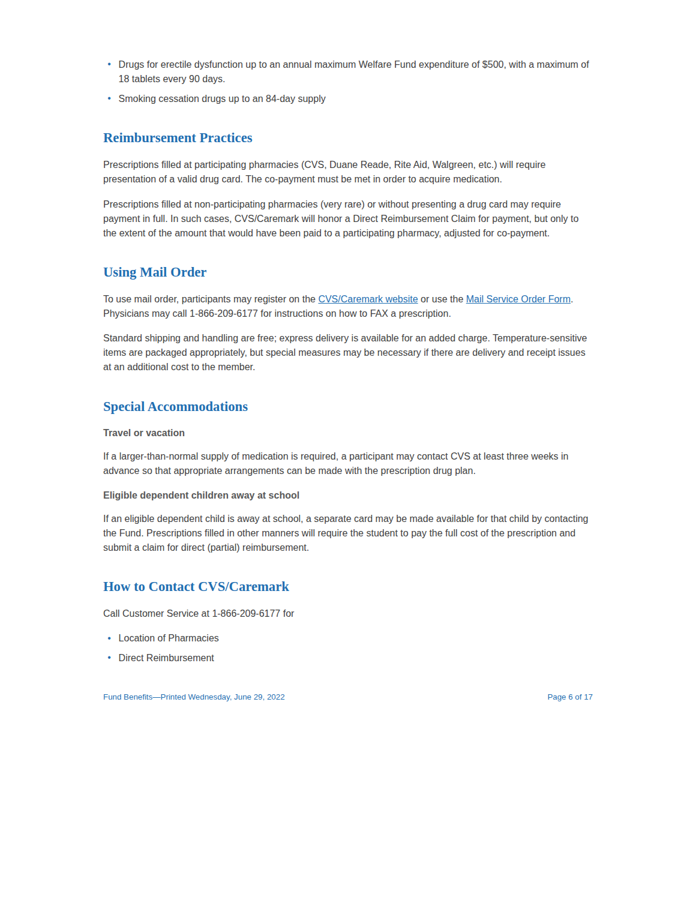Drugs for erectile dysfunction up to an annual maximum Welfare Fund expenditure of $500, with a maximum of 18 tablets every 90 days.
Smoking cessation drugs up to an 84-day supply
Reimbursement Practices
Prescriptions filled at participating pharmacies (CVS, Duane Reade, Rite Aid, Walgreen, etc.) will require presentation of a valid drug card. The co-payment must be met in order to acquire medication.
Prescriptions filled at non-participating pharmacies (very rare) or without presenting a drug card may require payment in full. In such cases, CVS/Caremark will honor a Direct Reimbursement Claim for payment, but only to the extent of the amount that would have been paid to a participating pharmacy, adjusted for co-payment.
Using Mail Order
To use mail order, participants may register on the CVS/Caremark website or use the Mail Service Order Form. Physicians may call 1-866-209-6177 for instructions on how to FAX a prescription.
Standard shipping and handling are free; express delivery is available for an added charge. Temperature-sensitive items are packaged appropriately, but special measures may be necessary if there are delivery and receipt issues at an additional cost to the member.
Special Accommodations
Travel or vacation
If a larger-than-normal supply of medication is required, a participant may contact CVS at least three weeks in advance so that appropriate arrangements can be made with the prescription drug plan.
Eligible dependent children away at school
If an eligible dependent child is away at school, a separate card may be made available for that child by contacting the Fund. Prescriptions filled in other manners will require the student to pay the full cost of the prescription and submit a claim for direct (partial) reimbursement.
How to Contact CVS/Caremark
Call Customer Service at 1-866-209-6177 for
Location of Pharmacies
Direct Reimbursement
Fund Benefits—Printed Wednesday, June 29, 2022 Page 6 of 17